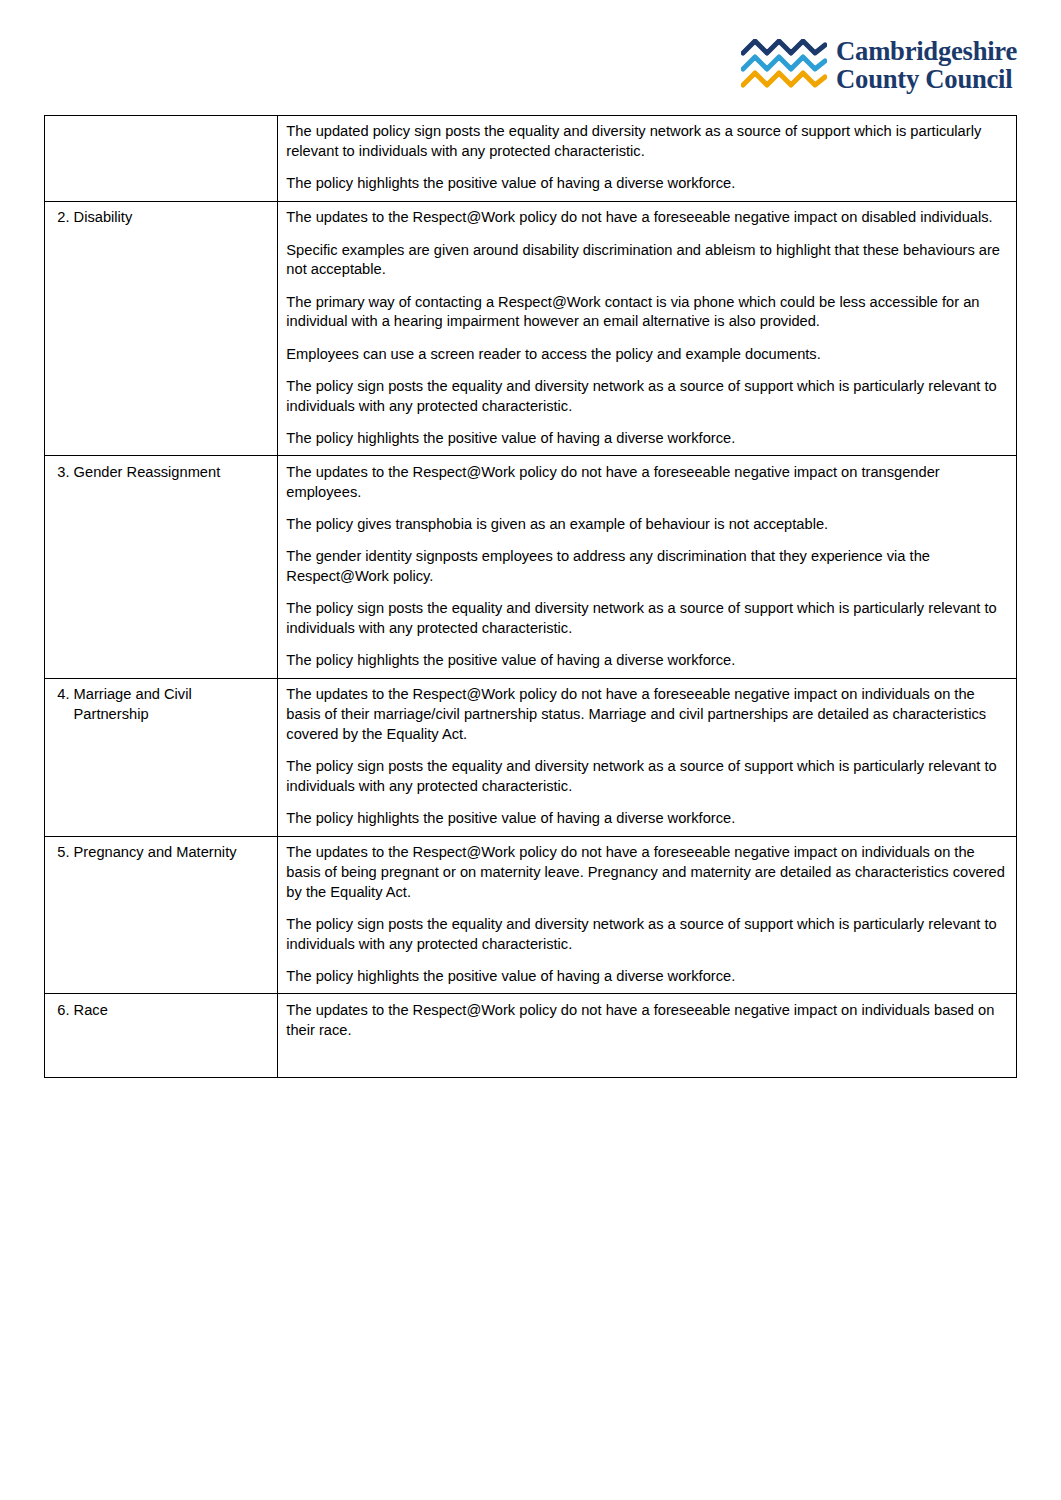Cambridgeshire County Council
| | The updated policy sign posts the equality and diversity network as a source of support which is particularly relevant to individuals with any protected characteristic. The policy highlights the positive value of having a diverse workforce. |
| Disability | The updates to the Respect@Work policy do not have a foreseeable negative impact on disabled individuals. Specific examples are given around disability discrimination and ableism to highlight that these behaviours are not acceptable. The primary way of contacting a Respect@Work contact is via phone which could be less accessible for an individual with a hearing impairment however an email alternative is also provided. Employees can use a screen reader to access the policy and example documents. The policy sign posts the equality and diversity network as a source of support which is particularly relevant to individuals with any protected characteristic. The policy highlights the positive value of having a diverse workforce. |
| Gender Reassignment | The updates to the Respect@Work policy do not have a foreseeable negative impact on transgender employees. The policy gives transphobia is given as an example of behaviour is not acceptable. The gender identity signposts employees to address any discrimination that they experience via the Respect@Work policy. The policy sign posts the equality and diversity network as a source of support which is particularly relevant to individuals with any protected characteristic. The policy highlights the positive value of having a diverse workforce. |
| Marriage and Civil Partnership | The updates to the Respect@Work policy do not have a foreseeable negative impact on individuals on the basis of their marriage/civil partnership status. Marriage and civil partnerships are detailed as characteristics covered by the Equality Act. The policy sign posts the equality and diversity network as a source of support which is particularly relevant to individuals with any protected characteristic. The policy highlights the positive value of having a diverse workforce. |
| Pregnancy and Maternity | The updates to the Respect@Work policy do not have a foreseeable negative impact on individuals on the basis of being pregnant or on maternity leave. Pregnancy and maternity are detailed as characteristics covered by the Equality Act. The policy sign posts the equality and diversity network as a source of support which is particularly relevant to individuals with any protected characteristic. The policy highlights the positive value of having a diverse workforce. |
| Race | The updates to the Respect@Work policy do not have a foreseeable negative impact on individuals based on their race. |